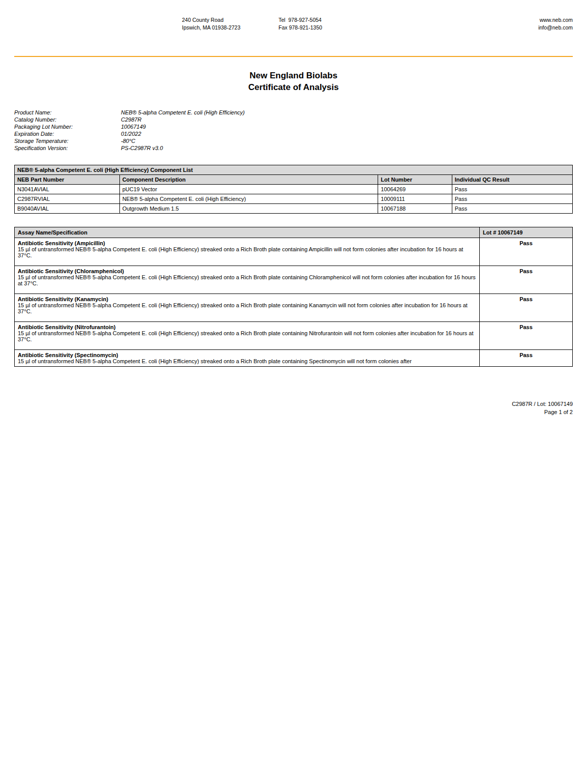240 County Road
Ipswich, MA 01938-2723
Tel 978-927-5054
Fax 978-921-1350
www.neb.com
info@neb.com
New England Biolabs
Certificate of Analysis
| Product Name: | NEB® 5-alpha Competent E. coli (High Efficiency) |
| Catalog Number: | C2987R |
| Packaging Lot Number: | 10067149 |
| Expiration Date: | 01/2022 |
| Storage Temperature: | -80°C |
| Specification Version: | PS-C2987R v3.0 |
| NEB® 5-alpha Competent E. coli (High Efficiency) Component List |
| NEB Part Number | Component Description | Lot Number | Individual QC Result |
| N3041AVIAL | pUC19 Vector | 10064269 | Pass |
| C2987RVIAL | NEB® 5-alpha Competent E. coli (High Efficiency) | 10009111 | Pass |
| B9040AVIAL | Outgrowth Medium 1.5 | 10067188 | Pass |
| Assay Name/Specification | Lot # 10067149 |
| --- | --- |
| Antibiotic Sensitivity (Ampicillin) 15 µl of untransformed NEB® 5-alpha Competent E. coli (High Efficiency) streaked onto a Rich Broth plate containing Ampicillin will not form colonies after incubation for 16 hours at 37°C. | Pass |
| Antibiotic Sensitivity (Chloramphenicol) 15 µl of untransformed NEB® 5-alpha Competent E. coli (High Efficiency) streaked onto a Rich Broth plate containing Chloramphenicol will not form colonies after incubation for 16 hours at 37°C. | Pass |
| Antibiotic Sensitivity (Kanamycin) 15 µl of untransformed NEB® 5-alpha Competent E. coli (High Efficiency) streaked onto a Rich Broth plate containing Kanamycin will not form colonies after incubation for 16 hours at 37°C. | Pass |
| Antibiotic Sensitivity (Nitrofurantoin) 15 µl of untransformed NEB® 5-alpha Competent E. coli (High Efficiency) streaked onto a Rich Broth plate containing Nitrofurantoin will not form colonies after incubation for 16 hours at 37°C. | Pass |
| Antibiotic Sensitivity (Spectinomycin) 15 µl of untransformed NEB® 5-alpha Competent E. coli (High Efficiency) streaked onto a Rich Broth plate containing Spectinomycin will not form colonies after | Pass |
C2987R / Lot: 10067149
Page 1 of 2